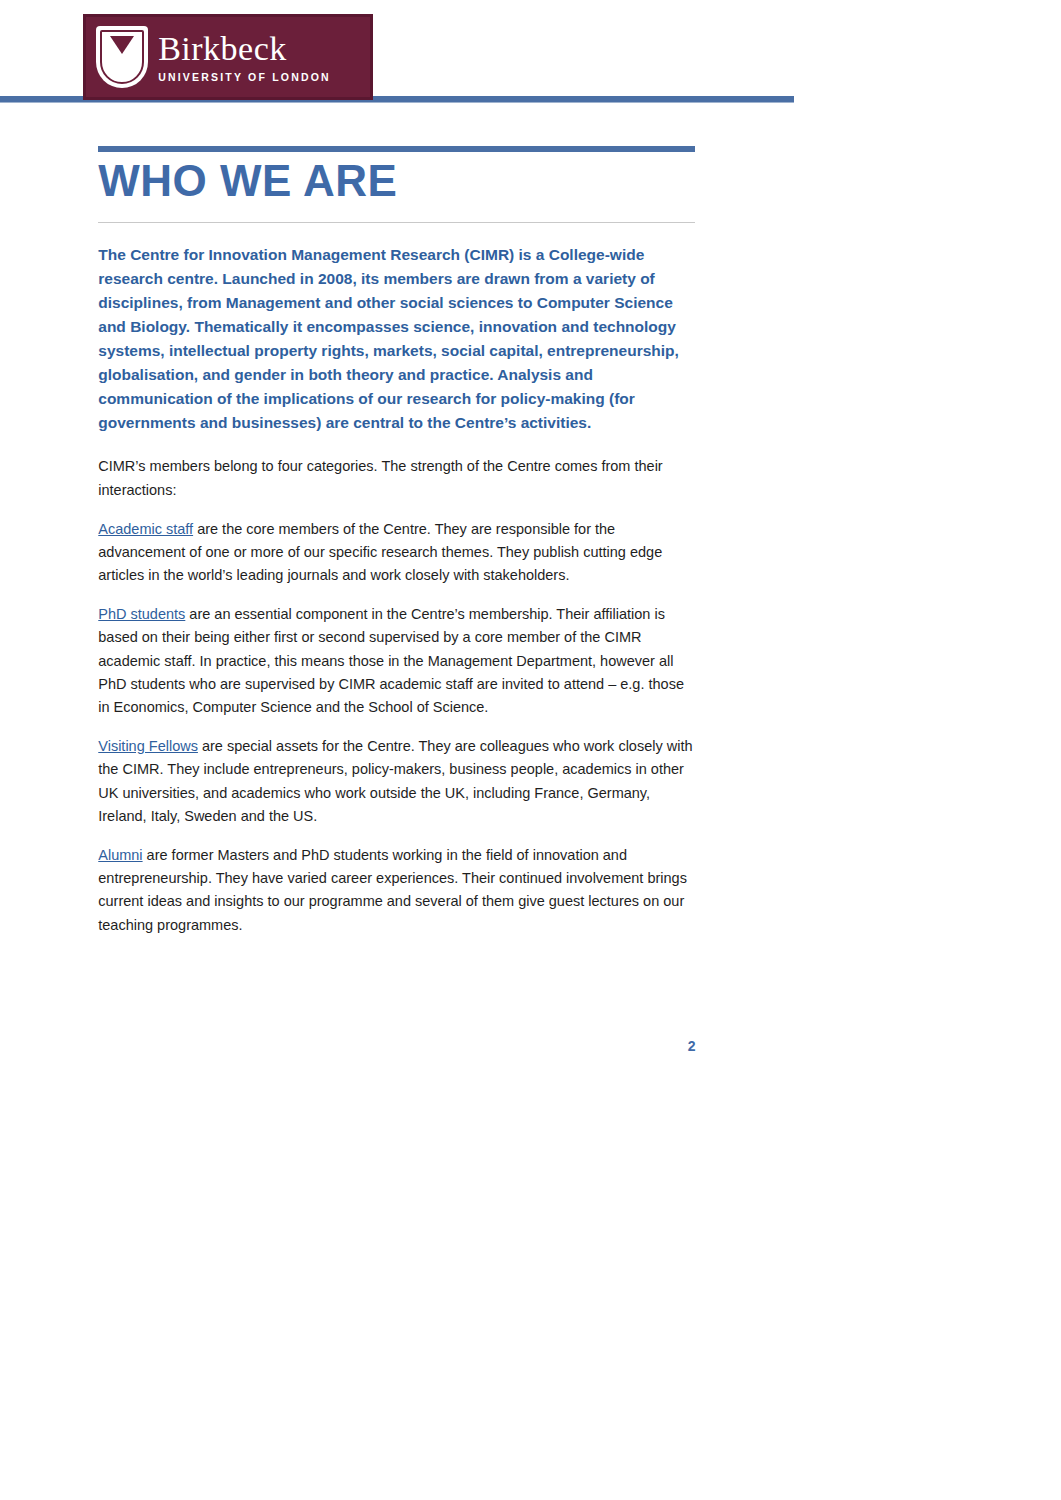Birkbeck UNIVERSITY OF LONDON
WHO WE ARE
The Centre for Innovation Management Research (CIMR) is a College-wide research centre. Launched in 2008, its members are drawn from a variety of disciplines, from Management and other social sciences to Computer Science and Biology. Thematically it encompasses science, innovation and technology systems, intellectual property rights, markets, social capital, entrepreneurship, globalisation, and gender in both theory and practice. Analysis and communication of the implications of our research for policy-making (for governments and businesses) are central to the Centre’s activities.
CIMR’s members belong to four categories. The strength of the Centre comes from their interactions:
Academic staff are the core members of the Centre. They are responsible for the advancement of one or more of our specific research themes. They publish cutting edge articles in the world’s leading journals and work closely with stakeholders.
PhD students are an essential component in the Centre’s membership. Their affiliation is based on their being either first or second supervised by a core member of the CIMR academic staff. In practice, this means those in the Management Department, however all PhD students who are supervised by CIMR academic staff are invited to attend – e.g. those in Economics, Computer Science and the School of Science.
Visiting Fellows are special assets for the Centre. They are colleagues who work closely with the CIMR. They include entrepreneurs, policy-makers, business people, academics in other UK universities, and academics who work outside the UK, including France, Germany, Ireland, Italy, Sweden and the US.
Alumni are former Masters and PhD students working in the field of innovation and entrepreneurship. They have varied career experiences. Their continued involvement brings current ideas and insights to our programme and several of them give guest lectures on our teaching programmes.
2